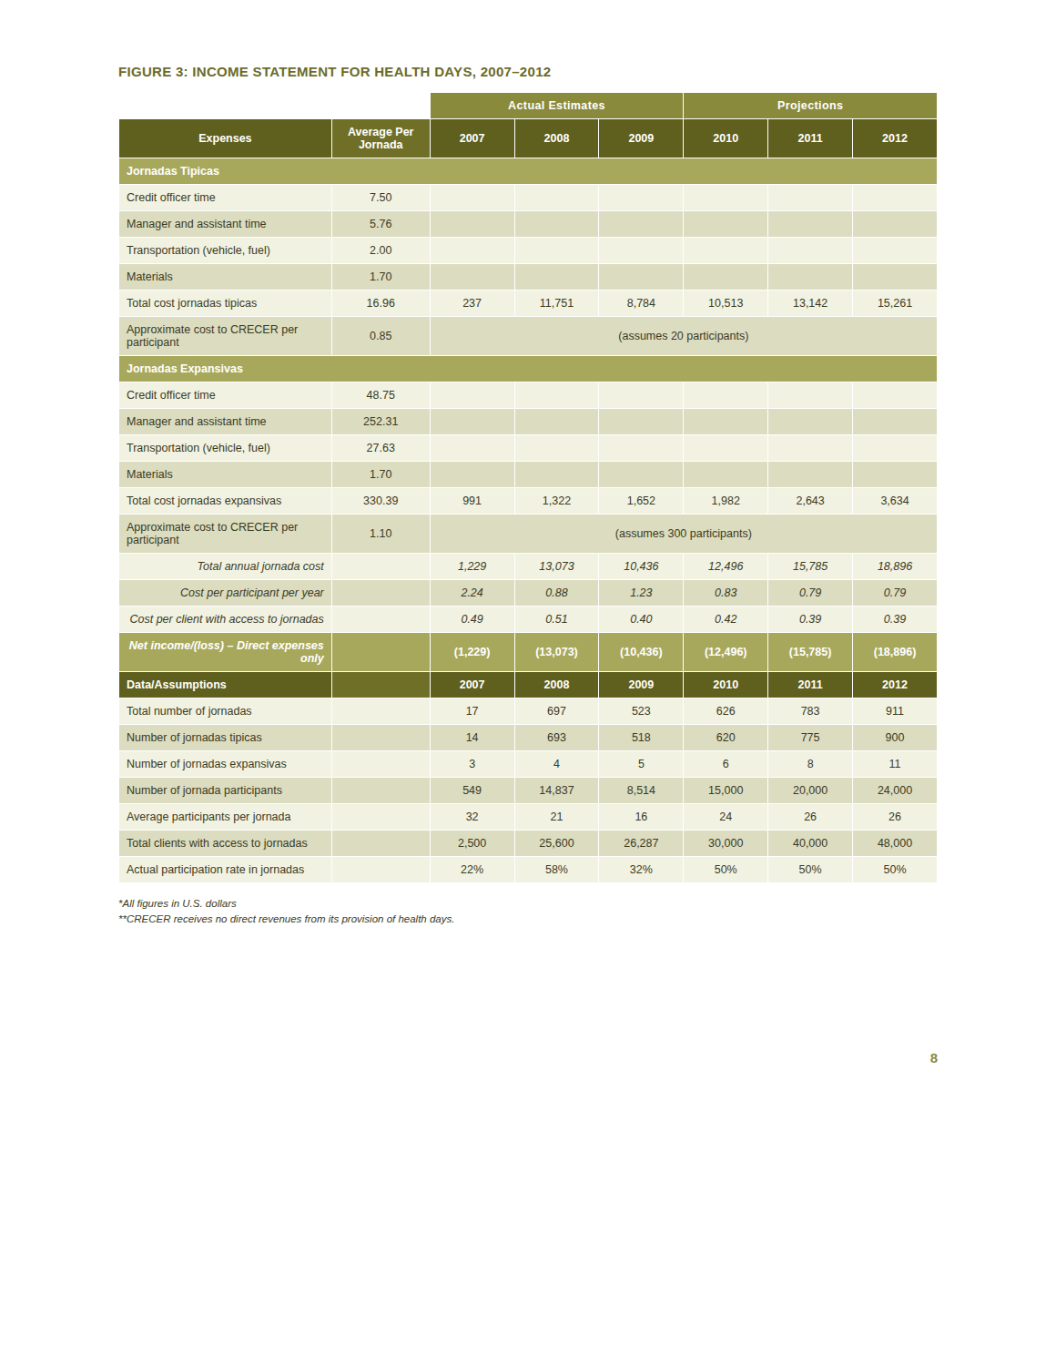Figure 3: Income Statement for Health Days, 2007–2012
| | | Actual Estimates | Projections |
| Expenses | Average Per Jornada | 2007 | 2008 | 2009 | 2010 | 2011 | 2012 |
| Jornadas Tipicas |
| Credit officer time | 7.50 | | | | | | |
| Manager and assistant time | 5.76 | | | | | | |
| Transportation (vehicle, fuel) | 2.00 | | | | | | |
| Materials | 1.70 | | | | | | |
| Total cost jornadas tipicas | 16.96 | 237 | 11,751 | 8,784 | 10,513 | 13,142 | 15,261 |
| Approximate cost to CRECER per participant | 0.85 | (assumes 20 participants) |
| Jornadas Expansivas |
| Credit officer time | 48.75 | | | | | | |
| Manager and assistant time | 252.31 | | | | | | |
| Transportation (vehicle, fuel) | 27.63 | | | | | | |
| Materials | 1.70 | | | | | | |
| Total cost jornadas expansivas | 330.39 | 991 | 1,322 | 1,652 | 1,982 | 2,643 | 3,634 |
| Approximate cost to CRECER per participant | 1.10 | (assumes 300 participants) |
| Total annual jornada cost | | 1,229 | 13,073 | 10,436 | 12,496 | 15,785 | 18,896 |
| Cost per participant per year | | 2.24 | 0.88 | 1.23 | 0.83 | 0.79 | 0.79 |
| Cost per client with access to jornadas | | 0.49 | 0.51 | 0.40 | 0.42 | 0.39 | 0.39 |
| Net income/(loss) – Direct expenses only | | (1,229) | (13,073) | (10,436) | (12,496) | (15,785) | (18,896) |
| Data/Assumptions | | 2007 | 2008 | 2009 | 2010 | 2011 | 2012 |
| Total number of jornadas | | 17 | 697 | 523 | 626 | 783 | 911 |
| Number of jornadas tipicas | | 14 | 693 | 518 | 620 | 775 | 900 |
| Number of jornadas expansivas | | 3 | 4 | 5 | 6 | 8 | 11 |
| Number of jornada participants | | 549 | 14,837 | 8,514 | 15,000 | 20,000 | 24,000 |
| Average participants per jornada | | 32 | 21 | 16 | 24 | 26 | 26 |
| Total clients with access to jornadas | | 2,500 | 25,600 | 26,287 | 30,000 | 40,000 | 48,000 |
| Actual participation rate in jornadas | | 22% | 58% | 32% | 50% | 50% | 50% |
*All figures in U.S. dollars
**CRECER receives no direct revenues from its provision of health days.
8